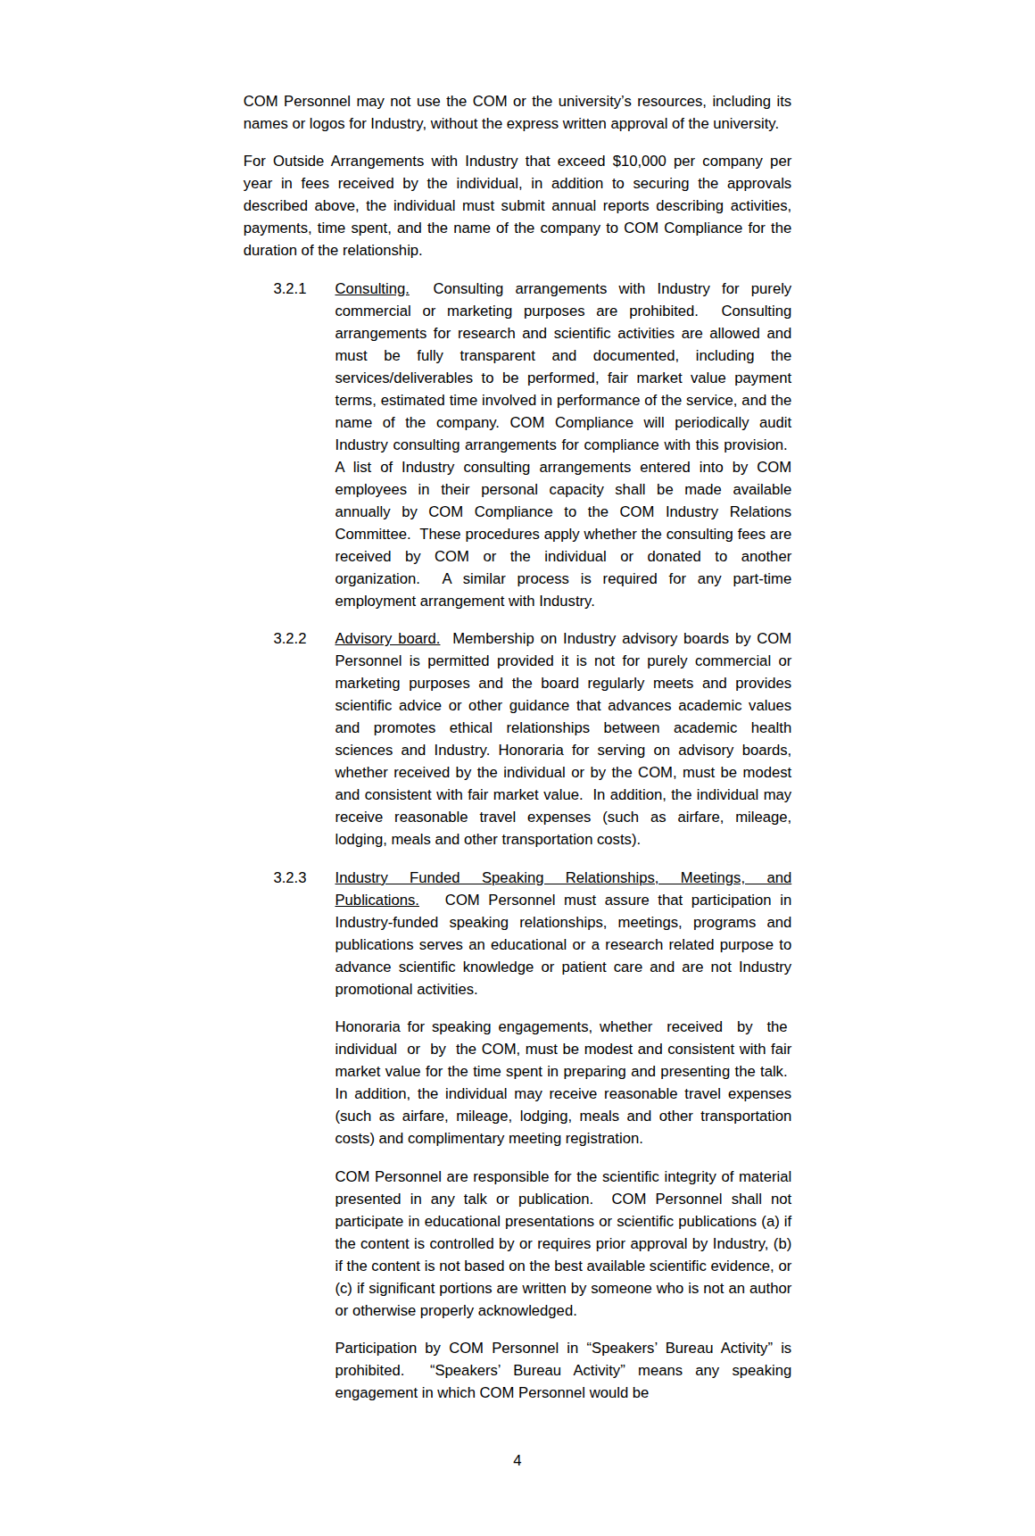COM Personnel may not use the COM or the university’s resources, including its names or logos for Industry, without the express written approval of the university.
For Outside Arrangements with Industry that exceed $10,000 per company per year in fees received by the individual, in addition to securing the approvals described above, the individual must submit annual reports describing activities, payments, time spent, and the name of the company to COM Compliance for the duration of the relationship.
3.2.1
Consulting. Consulting arrangements with Industry for purely commercial or marketing purposes are prohibited. Consulting arrangements for research and scientific activities are allowed and must be fully transparent and documented, including the services/deliverables to be performed, fair market value payment terms, estimated time involved in performance of the service, and the name of the company. COM Compliance will periodically audit Industry consulting arrangements for compliance with this provision. A list of Industry consulting arrangements entered into by COM employees in their personal capacity shall be made available annually by COM Compliance to the COM Industry Relations Committee. These procedures apply whether the consulting fees are received by COM or the individual or donated to another organization. A similar process is required for any part-time employment arrangement with Industry.
3.2.2
Advisory board. Membership on Industry advisory boards by COM Personnel is permitted provided it is not for purely commercial or marketing purposes and the board regularly meets and provides scientific advice or other guidance that advances academic values and promotes ethical relationships between academic health sciences and Industry. Honoraria for serving on advisory boards, whether received by the individual or by the COM, must be modest and consistent with fair market value. In addition, the individual may receive reasonable travel expenses (such as airfare, mileage, lodging, meals and other transportation costs).
3.2.3
Industry Funded Speaking Relationships, Meetings, and Publications. COM Personnel must assure that participation in Industry-funded speaking relationships, meetings, programs and publications serves an educational or a research related purpose to advance scientific knowledge or patient care and are not Industry promotional activities.
Honoraria for speaking engagements, whether received by the individual or by the COM, must be modest and consistent with fair market value for the time spent in preparing and presenting the talk. In addition, the individual may receive reasonable travel expenses (such as airfare, mileage, lodging, meals and other transportation costs) and complimentary meeting registration.
COM Personnel are responsible for the scientific integrity of material presented in any talk or publication. COM Personnel shall not participate in educational presentations or scientific publications (a) if the content is controlled by or requires prior approval by Industry, (b) if the content is not based on the best available scientific evidence, or (c) if significant portions are written by someone who is not an author or otherwise properly acknowledged.
Participation by COM Personnel in “Speakers’ Bureau Activity” is prohibited. “Speakers’ Bureau Activity” means any speaking engagement in which COM Personnel would be
4